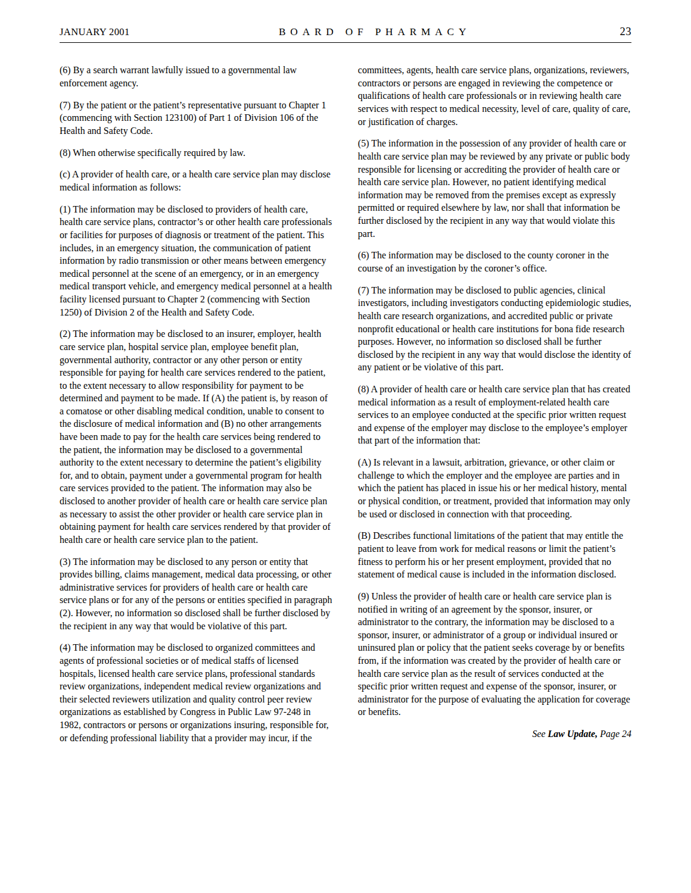JANUARY 2001 BOARD OF PHARMACY 23
(6) By a search warrant lawfully issued to a governmental law enforcement agency.
(7) By the patient or the patient’s representative pursuant to Chapter 1 (commencing with Section 123100) of Part 1 of Division 106 of the Health and Safety Code.
(8) When otherwise specifically required by law.
(c) A provider of health care, or a health care service plan may disclose medical information as follows:
(1) The information may be disclosed to providers of health care, health care service plans, contractor’s or other health care professionals or facilities for purposes of diagnosis or treatment of the patient. This includes, in an emergency situation, the communication of patient information by radio transmission or other means between emergency medical personnel at the scene of an emergency, or in an emergency medical transport vehicle, and emergency medical personnel at a health facility licensed pursuant to Chapter 2 (commencing with Section 1250) of Division 2 of the Health and Safety Code.
(2) The information may be disclosed to an insurer, employer, health care service plan, hospital service plan, employee benefit plan, governmental authority, contractor or any other person or entity responsible for paying for health care services rendered to the patient, to the extent necessary to allow responsibility for payment to be determined and payment to be made. If (A) the patient is, by reason of a comatose or other disabling medical condition, unable to consent to the disclosure of medical information and (B) no other arrangements have been made to pay for the health care services being rendered to the patient, the information may be disclosed to a governmental authority to the extent necessary to determine the patient’s eligibility for, and to obtain, payment under a governmental program for health care services provided to the patient. The information may also be disclosed to another provider of health care or health care service plan as necessary to assist the other provider or health care service plan in obtaining payment for health care services rendered by that provider of health care or health care service plan to the patient.
(3) The information may be disclosed to any person or entity that provides billing, claims management, medical data processing, or other administrative services for providers of health care or health care service plans or for any of the persons or entities specified in paragraph (2). However, no information so disclosed shall be further disclosed by the recipient in any way that would be violative of this part.
(4) The information may be disclosed to organized committees and agents of professional societies or of medical staffs of licensed hospitals, licensed health care service plans, professional standards review organizations, independent medical review organizations and their selected reviewers utilization and quality control peer review organizations as established by Congress in Public Law 97-248 in 1982, contractors or persons or organizations insuring, responsible for, or defending professional liability that a provider may incur, if the committees, agents, health care service plans, organizations, reviewers, contractors or persons are engaged in reviewing the competence or qualifications of health care professionals or in reviewing health care services with respect to medical necessity, level of care, quality of care, or justification of charges.
(5) The information in the possession of any provider of health care or health care service plan may be reviewed by any private or public body responsible for licensing or accrediting the provider of health care or health care service plan. However, no patient identifying medical information may be removed from the premises except as expressly permitted or required elsewhere by law, nor shall that information be further disclosed by the recipient in any way that would violate this part.
(6) The information may be disclosed to the county coroner in the course of an investigation by the coroner’s office.
(7) The information may be disclosed to public agencies, clinical investigators, including investigators conducting epidemiologic studies, health care research organizations, and accredited public or private nonprofit educational or health care institutions for bona fide research purposes. However, no information so disclosed shall be further disclosed by the recipient in any way that would disclose the identity of any patient or be violative of this part.
(8) A provider of health care or health care service plan that has created medical information as a result of employment-related health care services to an employee conducted at the specific prior written request and expense of the employer may disclose to the employee’s employer that part of the information that:
(A) Is relevant in a lawsuit, arbitration, grievance, or other claim or challenge to which the employer and the employee are parties and in which the patient has placed in issue his or her medical history, mental or physical condition, or treatment, provided that information may only be used or disclosed in connection with that proceeding.
(B) Describes functional limitations of the patient that may entitle the patient to leave from work for medical reasons or limit the patient’s fitness to perform his or her present employment, provided that no statement of medical cause is included in the information disclosed.
(9) Unless the provider of health care or health care service plan is notified in writing of an agreement by the sponsor, insurer, or administrator to the contrary, the information may be disclosed to a sponsor, insurer, or administrator of a group or individual insured or uninsured plan or policy that the patient seeks coverage by or benefits from, if the information was created by the provider of health care or health care service plan as the result of services conducted at the specific prior written request and expense of the sponsor, insurer, or administrator for the purpose of evaluating the application for coverage or benefits.
See Law Update, Page 24